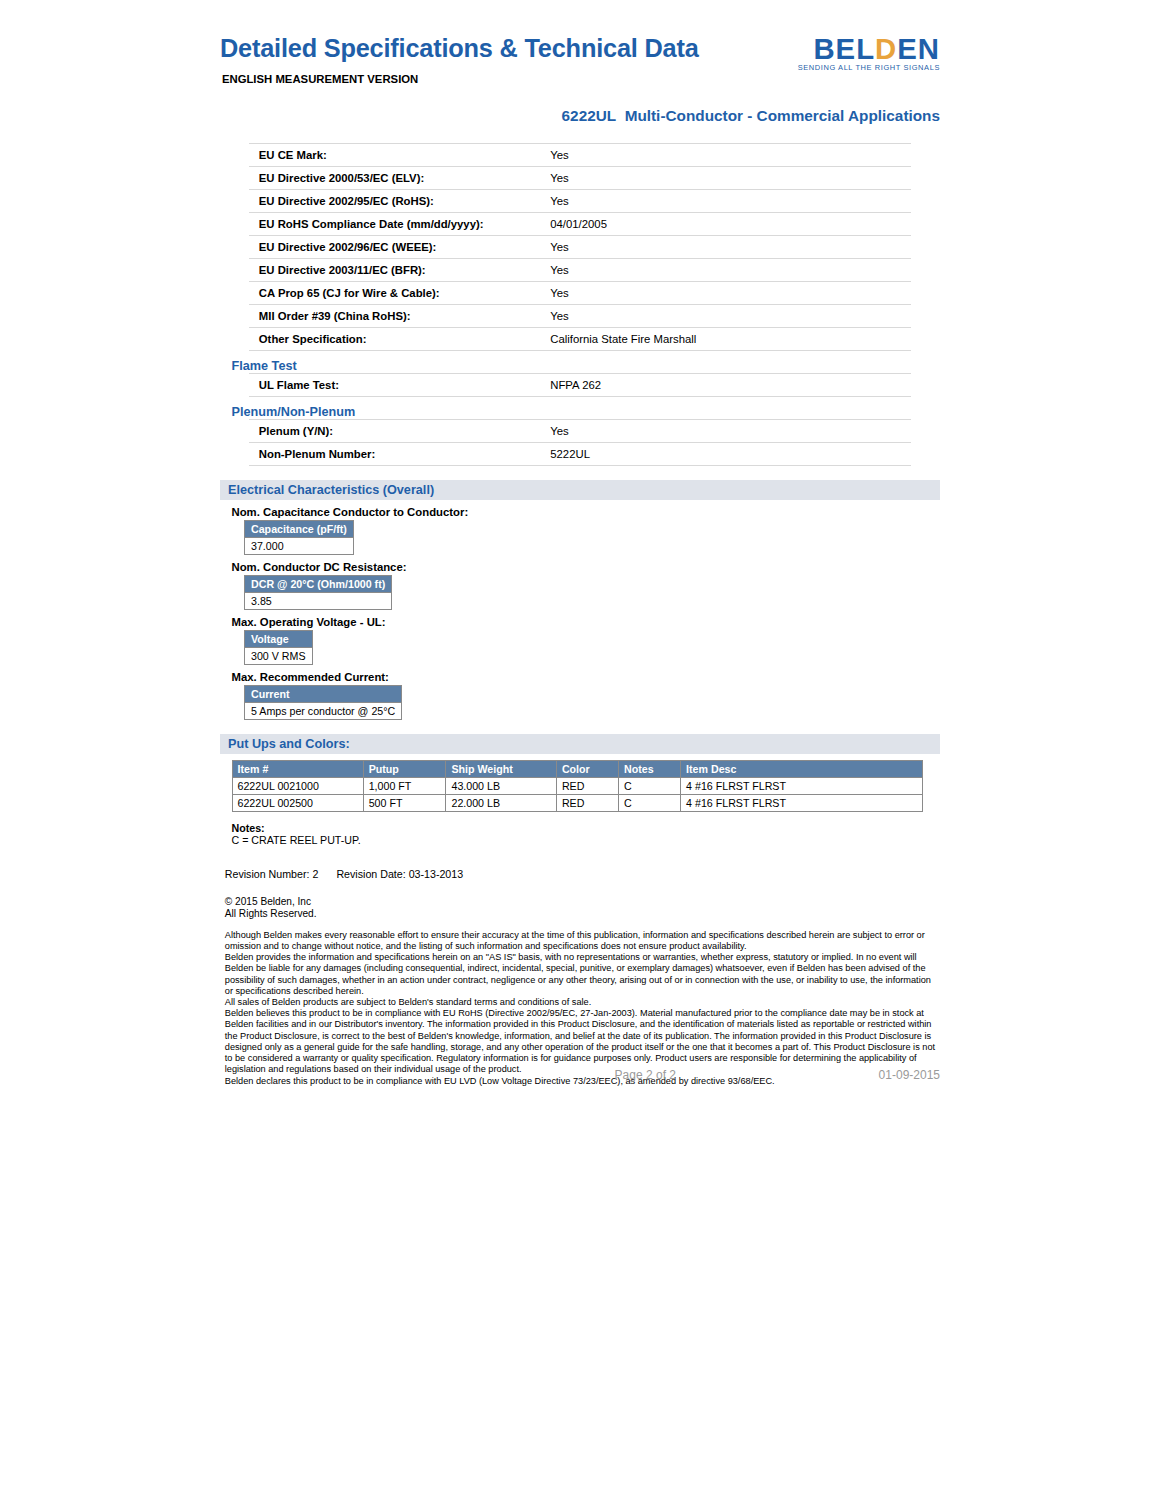Detailed Specifications & Technical Data
BELDEN
SENDING ALL THE RIGHT SIGNALS
ENGLISH MEASUREMENT VERSION
6222UL Multi-Conductor - Commercial Applications
| EU CE Mark: | Yes |
| EU Directive 2000/53/EC (ELV): | Yes |
| EU Directive 2002/95/EC (RoHS): | Yes |
| EU RoHS Compliance Date (mm/dd/yyyy): | 04/01/2005 |
| EU Directive 2002/96/EC (WEEE): | Yes |
| EU Directive 2003/11/EC (BFR): | Yes |
| CA Prop 65 (CJ for Wire & Cable): | Yes |
| MII Order #39 (China RoHS): | Yes |
| Other Specification: | California State Fire Marshall |
Flame Test
| UL Flame Test: | NFPA 262 |
Plenum/Non-Plenum
| Plenum (Y/N): | Yes |
| Non-Plenum Number: | 5222UL |
Electrical Characteristics (Overall)
Nom. Capacitance Conductor to Conductor:
| Capacitance (pF/ft) |
| --- |
| 37.000 |
Nom. Conductor DC Resistance:
| DCR @ 20°C (Ohm/1000 ft) |
| --- |
| 3.85 |
Max. Operating Voltage - UL:
| Voltage |
| --- |
| 300 V RMS |
Max. Recommended Current:
| Current |
| --- |
| 5 Amps per conductor @ 25°C |
Put Ups and Colors:
| Item # | Putup | Ship Weight | Color | Notes | Item Desc |
| --- | --- | --- | --- | --- | --- |
| 6222UL 0021000 | 1,000 FT | 43.000 LB | RED | C | 4 #16 FLRST FLRST |
| 6222UL 002500 | 500 FT | 22.000 LB | RED | C | 4 #16 FLRST FLRST |
Notes:
C = CRATE REEL PUT-UP.
Revision Number: 2 Revision Date: 03-13-2013
© 2015 Belden, Inc
All Rights Reserved.
Although Belden makes every reasonable effort to ensure their accuracy at the time of this publication, information and specifications described herein are subject to error or omission and to change without notice, and the listing of such information and specifications does not ensure product availability.
Belden provides the information and specifications herein on an "AS IS" basis, with no representations or warranties, whether express, statutory or implied. In no event will Belden be liable for any damages (including consequential, indirect, incidental, special, punitive, or exemplary damages) whatsoever, even if Belden has been advised of the possibility of such damages, whether in an action under contract, negligence or any other theory, arising out of or in connection with the use, or inability to use, the information or specifications described herein.
All sales of Belden products are subject to Belden's standard terms and conditions of sale.
Belden believes this product to be in compliance with EU RoHS (Directive 2002/95/EC, 27-Jan-2003). Material manufactured prior to the compliance date may be in stock at Belden facilities and in our Distributor's inventory. The information provided in this Product Disclosure, and the identification of materials listed as reportable or restricted within the Product Disclosure, is correct to the best of Belden's knowledge, information, and belief at the date of its publication. The information provided in this Product Disclosure is designed only as a general guide for the safe handling, storage, and any other operation of the product itself or the one that it becomes a part of. This Product Disclosure is not to be considered a warranty or quality specification. Regulatory information is for guidance purposes only. Product users are responsible for determining the applicability of legislation and regulations based on their individual usage of the product.
Belden declares this product to be in compliance with EU LVD (Low Voltage Directive 73/23/EEC), as amended by directive 93/68/EEC.
Page 2 of 2
01-09-2015